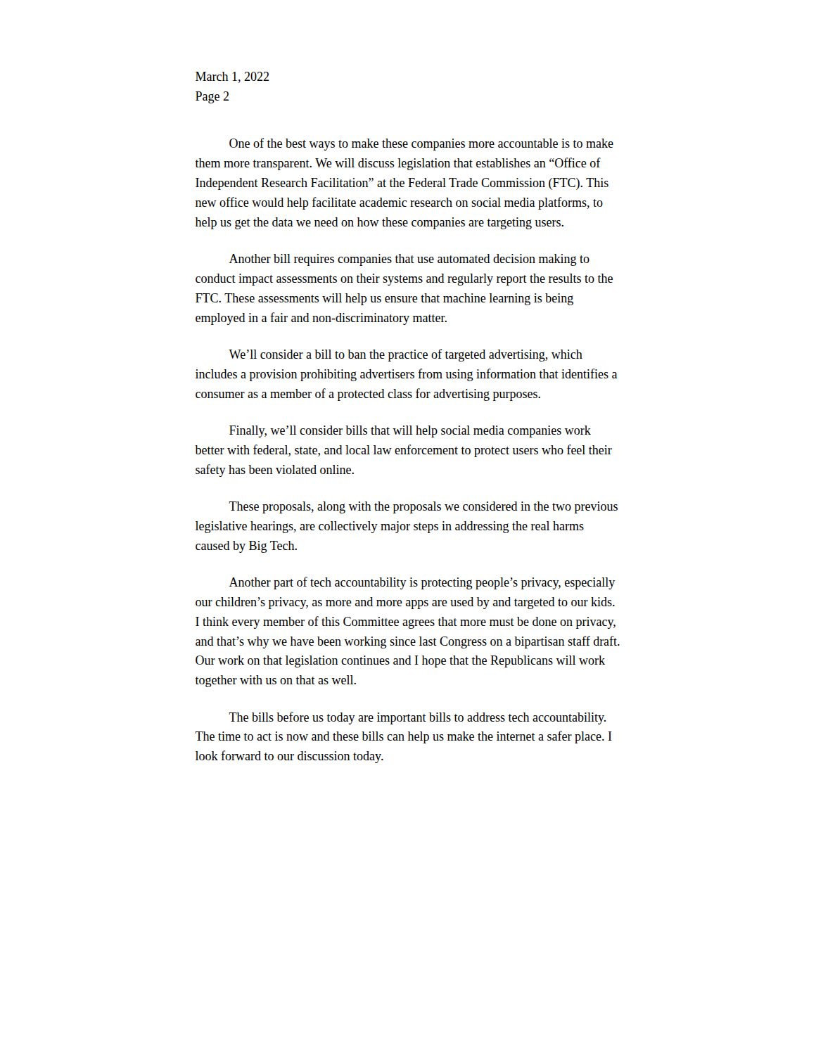March 1, 2022 Page 2
One of the best ways to make these companies more accountable is to make them more transparent. We will discuss legislation that establishes an “Office of Independent Research Facilitation” at the Federal Trade Commission (FTC). This new office would help facilitate academic research on social media platforms, to help us get the data we need on how these companies are targeting users.
Another bill requires companies that use automated decision making to conduct impact assessments on their systems and regularly report the results to the FTC. These assessments will help us ensure that machine learning is being employed in a fair and non-discriminatory matter.
We’ll consider a bill to ban the practice of targeted advertising, which includes a provision prohibiting advertisers from using information that identifies a consumer as a member of a protected class for advertising purposes.
Finally, we’ll consider bills that will help social media companies work better with federal, state, and local law enforcement to protect users who feel their safety has been violated online.
These proposals, along with the proposals we considered in the two previous legislative hearings, are collectively major steps in addressing the real harms caused by Big Tech.
Another part of tech accountability is protecting people’s privacy, especially our children’s privacy, as more and more apps are used by and targeted to our kids. I think every member of this Committee agrees that more must be done on privacy, and that’s why we have been working since last Congress on a bipartisan staff draft. Our work on that legislation continues and I hope that the Republicans will work together with us on that as well.
The bills before us today are important bills to address tech accountability. The time to act is now and these bills can help us make the internet a safer place. I look forward to our discussion today.